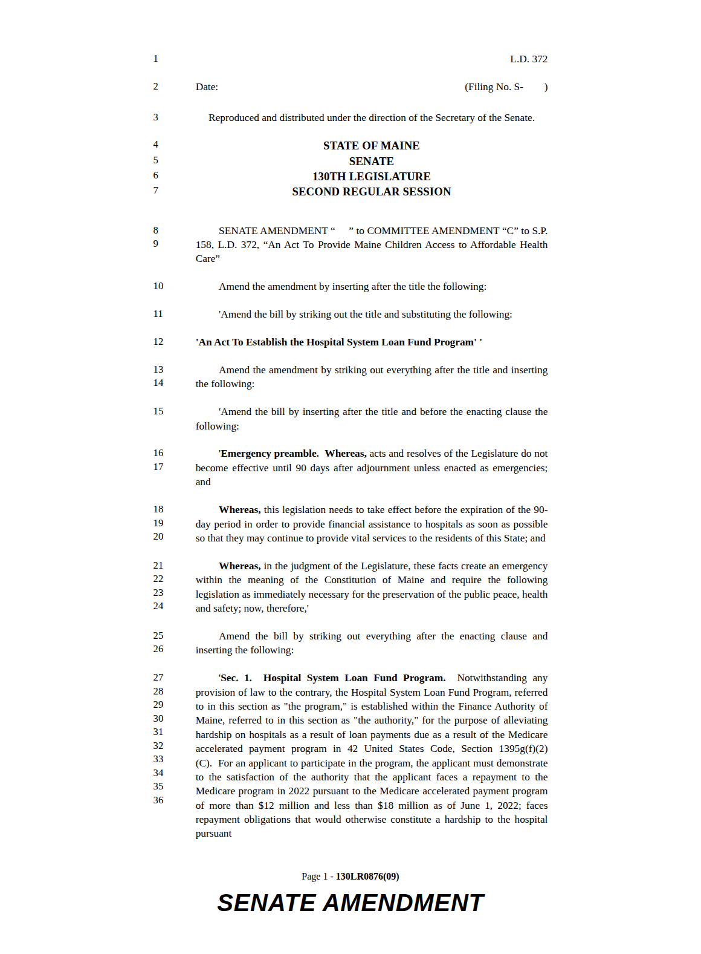| 1 | L.D. 372 |
| 2 | Date: (Filing No. S- ) |
| 3 | Reproduced and distributed under the direction of the Secretary of the Senate. |
| 4 | STATE OF MAINE |
| 5 | SENATE |
| 6 | 130TH LEGISLATURE |
| 7 | SECOND REGULAR SESSION |
| 8 9 | SENATE AMENDMENT “ ” to COMMITTEE AMENDMENT “C” to S.P. 158, L.D. 372, “An Act To Provide Maine Children Access to Affordable Health Care” |
| 10 | Amend the amendment by inserting after the title the following: |
| 11 | 'Amend the bill by striking out the title and substituting the following: |
| 12 | 'An Act To Establish the Hospital System Loan Fund Program' ' |
| 13 14 | Amend the amendment by striking out everything after the title and inserting the following: |
| 15 | 'Amend the bill by inserting after the title and before the enacting clause the following: |
| 16 17 | ' Emergency preamble. Whereas, acts and resolves of the Legislature do not become effective until 90 days after adjournment unless enacted as emergencies; and |
| 18 19 20 | Whereas, this legislation needs to take effect before the expiration of the 90-day period in order to provide financial assistance to hospitals as soon as possible so that they may continue to provide vital services to the residents of this State; and |
| 21 22 23 24 | Whereas, in the judgment of the Legislature, these facts create an emergency within the meaning of the Constitution of Maine and require the following legislation as immediately necessary for the preservation of the public peace, health and safety; now, therefore,' |
| 25 26 | Amend the bill by striking out everything after the enacting clause and inserting the following: |
| 27 28 29 30 31 32 33 34 35 36 | ' Sec. 1. Hospital System Loan Fund Program. Notwithstanding any provision of law to the contrary, the Hospital System Loan Fund Program, referred to in this section as "the program," is established within the Finance Authority of Maine, referred to in this section as "the authority," for the purpose of alleviating hardship on hospitals as a result of loan payments due as a result of the Medicare accelerated payment program in 42 United States Code, Section 1395g(f)(2)(C). For an applicant to participate in the program, the applicant must demonstrate to the satisfaction of the authority that the applicant faces a repayment to the Medicare program in 2022 pursuant to the Medicare accelerated payment program of more than $12 million and less than $18 million as of June 1, 2022; faces repayment obligations that would otherwise constitute a hardship to the hospital pursuant |
Page 1 - 130LR0876(09)
SENATE AMENDMENT